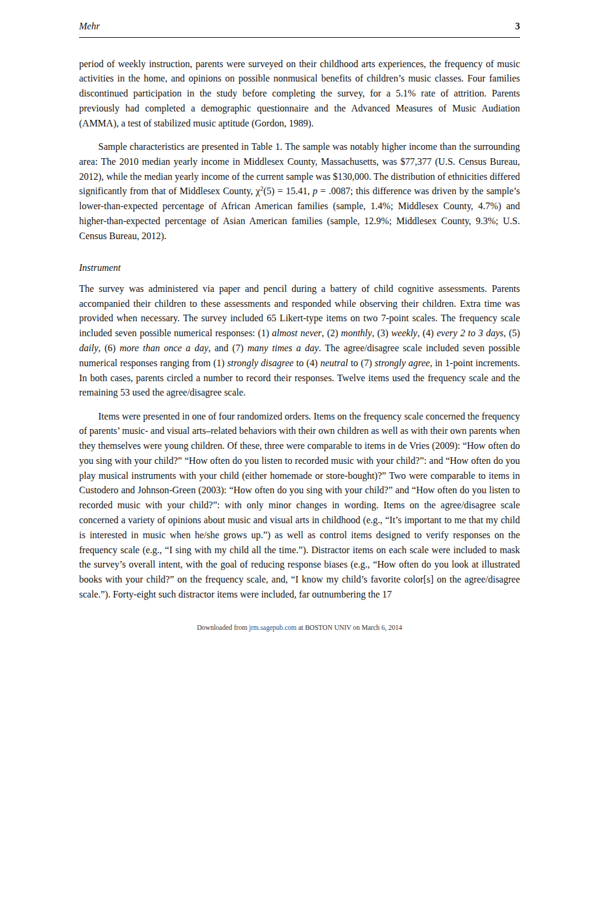Mehr 3
period of weekly instruction, parents were surveyed on their childhood arts experiences, the frequency of music activities in the home, and opinions on possible nonmusical benefits of children’s music classes. Four families discontinued participation in the study before completing the survey, for a 5.1% rate of attrition. Parents previously had completed a demographic questionnaire and the Advanced Measures of Music Audiation (AMMA), a test of stabilized music aptitude (Gordon, 1989).
Sample characteristics are presented in Table 1. The sample was notably higher income than the surrounding area: The 2010 median yearly income in Middlesex County, Massachusetts, was $77,377 (U.S. Census Bureau, 2012), while the median yearly income of the current sample was $130,000. The distribution of ethnicities differed significantly from that of Middlesex County, χ2(5) = 15.41, p = .0087; this difference was driven by the sample’s lower-than-expected percentage of African American families (sample, 1.4%; Middlesex County, 4.7%) and higher-than-expected percentage of Asian American families (sample, 12.9%; Middlesex County, 9.3%; U.S. Census Bureau, 2012).
Instrument
The survey was administered via paper and pencil during a battery of child cognitive assessments. Parents accompanied their children to these assessments and responded while observing their children. Extra time was provided when necessary. The survey included 65 Likert-type items on two 7-point scales. The frequency scale included seven possible numerical responses: (1) almost never, (2) monthly, (3) weekly, (4) every 2 to 3 days, (5) daily, (6) more than once a day, and (7) many times a day. The agree/disagree scale included seven possible numerical responses ranging from (1) strongly disagree to (4) neutral to (7) strongly agree, in 1-point increments. In both cases, parents circled a number to record their responses. Twelve items used the frequency scale and the remaining 53 used the agree/disagree scale.
Items were presented in one of four randomized orders. Items on the frequency scale concerned the frequency of parents’ music- and visual arts–related behaviors with their own children as well as with their own parents when they themselves were young children. Of these, three were comparable to items in de Vries (2009): “How often do you sing with your child?” “How often do you listen to recorded music with your child?”: and “How often do you play musical instruments with your child (either homemade or store-bought)?” Two were comparable to items in Custodero and Johnson-Green (2003): “How often do you sing with your child?” and “How often do you listen to recorded music with your child?”: with only minor changes in wording. Items on the agree/disagree scale concerned a variety of opinions about music and visual arts in childhood (e.g., “It’s important to me that my child is interested in music when he/she grows up.”) as well as control items designed to verify responses on the frequency scale (e.g., “I sing with my child all the time.”). Distractor items on each scale were included to mask the survey’s overall intent, with the goal of reducing response biases (e.g., “How often do you look at illustrated books with your child?” on the frequency scale, and, “I know my child’s favorite color[s] on the agree/disagree scale.”). Forty-eight such distractor items were included, far outnumbering the 17
Downloaded from jrm.sagepub.com at BOSTON UNIV on March 6, 2014